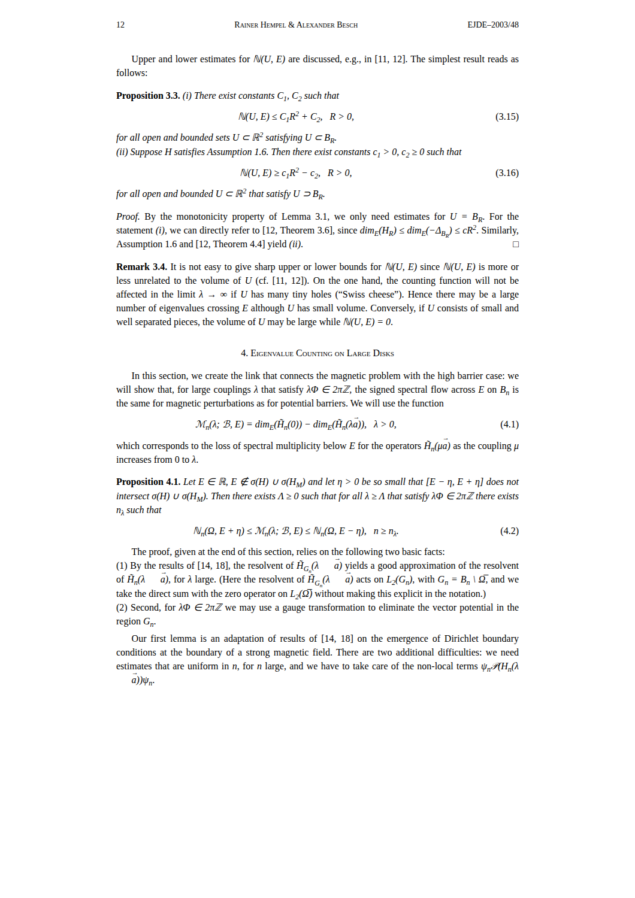12 Rainer Hempel & Alexander Besch EJDE–2003/48
Upper and lower estimates for ℕ(U, E) are discussed, e.g., in [11, 12]. The simplest result reads as follows:
Proposition 3.3. (i) There exist constants C1, C2 such that
ℕ(U, E) ≤ C1R2 + C2, R > 0, (3.15)
for all open and bounded sets U ⊂ ℝ2 satisfying U ⊂ BR.
(ii) Suppose H satisfies Assumption 1.6. Then there exist constants c1 > 0, c2 ≥ 0 such that
ℕ(U, E) ≥ c1R2 − c2, R > 0, (3.16)
for all open and bounded U ⊂ ℝ2 that satisfy U ⊃ BR.
Proof. By the monotonicity property of Lemma 3.1, we only need estimates for U = BR. For the statement (i), we can directly refer to [12, Theorem 3.6], since dimE(HR) ≤ dimE(−ΔBR) ≤ cR2. Similarly, Assumption 1.6 and [12, Theorem 4.4] yield (ii). □
Remark 3.4. It is not easy to give sharp upper or lower bounds for ℕ(U, E) since ℕ(U, E) is more or less unrelated to the volume of U (cf. [11, 12]). On the one hand, the counting function will not be affected in the limit λ → ∞ if U has many tiny holes (“Swiss cheese”). Hence there may be a large number of eigenvalues crossing E although U has small volume. Conversely, if U consists of small and well separated pieces, the volume of U may be large while ℕ(U, E) = 0.
4. Eigenvalue Counting on Large Disks
In this section, we create the link that connects the magnetic problem with the high barrier case: we will show that, for large couplings λ that satisfy λΦ ∈ 2πℤ, the signed spectral flow across E on Bn is the same for magnetic perturbations as for potential barriers. We will use the function
ℳn(λ; ℬ, E) = dimE(H̃n(0)) − dimE(H̃n(λa)), λ > 0, (4.1)
which corresponds to the loss of spectral multiplicity below E for the operators H̃n(μa) as the coupling μ increases from 0 to λ.
Proposition 4.1. Let E ∈ ℝ, E ∉ σ(H) ∪ σ(HM) and let η > 0 be so small that [E − η, E + η] does not intersect σ(H) ∪ σ(HM). Then there exists Λ ≥ 0 such that for all λ ≥ Λ that satisfy λΦ ∈ 2πℤ there exists nλ such that
ℕn(Ω, E + η) ≤ ℳn(λ; ℬ, E) ≤ ℕn(Ω, E − η), n ≥ nλ. (4.2)
The proof, given at the end of this section, relies on the following two basic facts:
(1) By the results of [14, 18], the resolvent of H̃Gn(λa) yields a good approximation of the resolvent of H̃n(λa), for λ large. (Here the resolvent of H̃Gn(λa) acts on L2(Gn), with Gn = Bn \ Ω̅, and we take the direct sum with the zero operator on L2(Ω̅) without making this explicit in the notation.)
(2) Second, for λΦ ∈ 2πℤ we may use a gauge transformation to eliminate the vector potential in the region Gn.
Our first lemma is an adaptation of results of [14, 18] on the emergence of Dirichlet boundary conditions at the boundary of a strong magnetic field. There are two additional difficulties: we need estimates that are uniform in n, for n large, and we have to take care of the non-local terms ψn𝒫(Hn(λa))ψn.